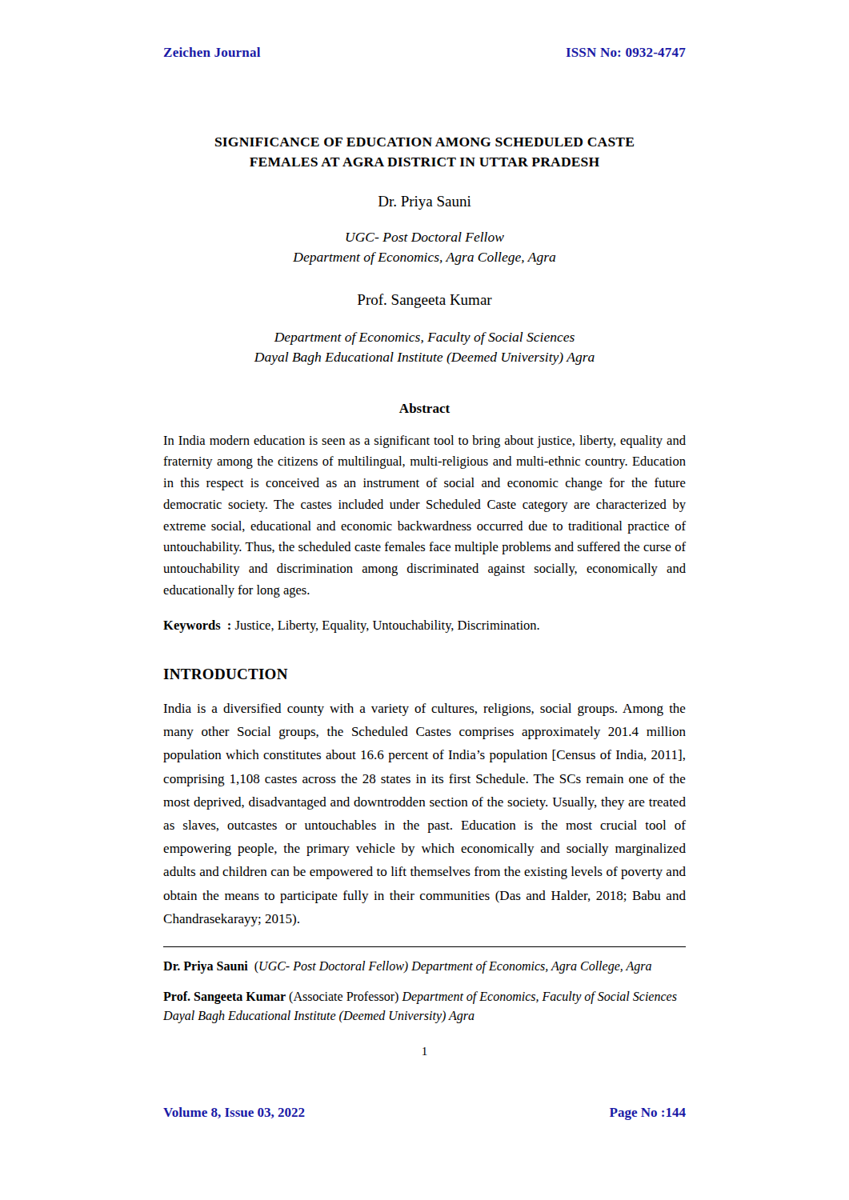Zeichen Journal ISSN No: 0932-4747
Significance of Education Among Scheduled Caste
Females at Agra District in Uttar Pradesh
Dr. Priya Sauni
UGC- Post Doctoral Fellow
Department of Economics, Agra College, Agra
Prof. Sangeeta Kumar
Department of Economics, Faculty of Social Sciences
Dayal Bagh Educational Institute (Deemed University) Agra
Abstract
In India modern education is seen as a significant tool to bring about justice, liberty, equality and fraternity among the citizens of multilingual, multi-religious and multi-ethnic country. Education in this respect is conceived as an instrument of social and economic change for the future democratic society. The castes included under Scheduled Caste category are characterized by extreme social, educational and economic backwardness occurred due to traditional practice of untouchability. Thus, the scheduled caste females face multiple problems and suffered the curse of untouchability and discrimination among discriminated against socially, economically and educationally for long ages.
Keywords : Justice, Liberty, Equality, Untouchability, Discrimination.
INTRODUCTION
India is a diversified county with a variety of cultures, religions, social groups. Among the many other Social groups, the Scheduled Castes comprises approximately 201.4 million population which constitutes about 16.6 percent of India’s population [Census of India, 2011], comprising 1,108 castes across the 28 states in its first Schedule. The SCs remain one of the most deprived, disadvantaged and downtrodden section of the society. Usually, they are treated as slaves, outcastes or untouchables in the past. Education is the most crucial tool of empowering people, the primary vehicle by which economically and socially marginalized adults and children can be empowered to lift themselves from the existing levels of poverty and obtain the means to participate fully in their communities (Das and Halder, 2018; Babu and Chandrasekarayy; 2015).
Dr. Priya Sauni (UGC- Post Doctoral Fellow) Department of Economics, Agra College, Agra
Prof. Sangeeta Kumar (Associate Professor) Department of Economics, Faculty of Social Sciences Dayal Bagh Educational Institute (Deemed University) Agra
1
Volume 8, Issue 03, 2022 Page No :144